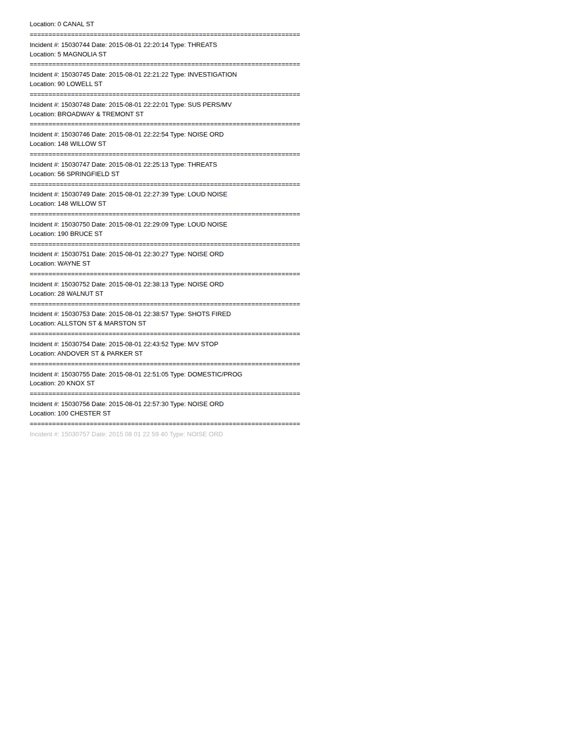Location: 0 CANAL ST
========================================================================
Incident #: 15030744 Date: 2015-08-01 22:20:14 Type: THREATS
Location: 5 MAGNOLIA ST
========================================================================
Incident #: 15030745 Date: 2015-08-01 22:21:22 Type: INVESTIGATION
Location: 90 LOWELL ST
========================================================================
Incident #: 15030748 Date: 2015-08-01 22:22:01 Type: SUS PERS/MV
Location: BROADWAY & TREMONT ST
========================================================================
Incident #: 15030746 Date: 2015-08-01 22:22:54 Type: NOISE ORD
Location: 148 WILLOW ST
========================================================================
Incident #: 15030747 Date: 2015-08-01 22:25:13 Type: THREATS
Location: 56 SPRINGFIELD ST
========================================================================
Incident #: 15030749 Date: 2015-08-01 22:27:39 Type: LOUD NOISE
Location: 148 WILLOW ST
========================================================================
Incident #: 15030750 Date: 2015-08-01 22:29:09 Type: LOUD NOISE
Location: 190 BRUCE ST
========================================================================
Incident #: 15030751 Date: 2015-08-01 22:30:27 Type: NOISE ORD
Location: WAYNE ST
========================================================================
Incident #: 15030752 Date: 2015-08-01 22:38:13 Type: NOISE ORD
Location: 28 WALNUT ST
========================================================================
Incident #: 15030753 Date: 2015-08-01 22:38:57 Type: SHOTS FIRED
Location: ALLSTON ST & MARSTON ST
========================================================================
Incident #: 15030754 Date: 2015-08-01 22:43:52 Type: M/V STOP
Location: ANDOVER ST & PARKER ST
========================================================================
Incident #: 15030755 Date: 2015-08-01 22:51:05 Type: DOMESTIC/PROG
Location: 20 KNOX ST
========================================================================
Incident #: 15030756 Date: 2015-08-01 22:57:30 Type: NOISE ORD
Location: 100 CHESTER ST
========================================================================
Incident #: 15030757 Date: 2015 08 01 22 59 40 Type: NOISE ORD